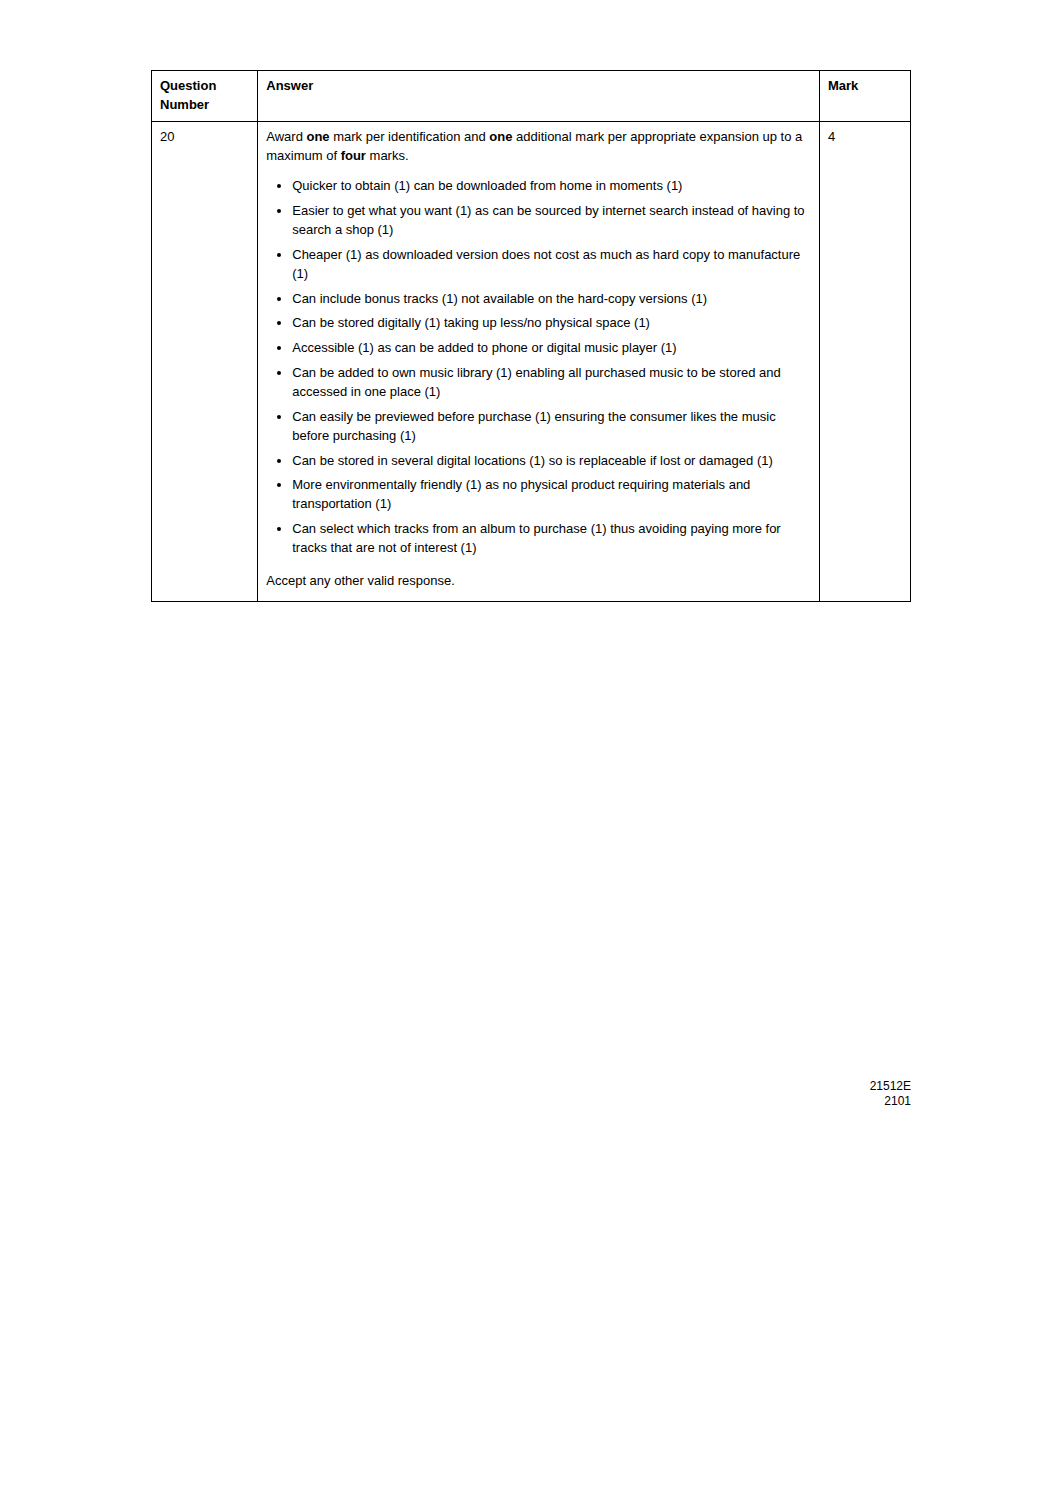| Question Number | Answer | Mark |
| --- | --- | --- |
| 20 | Award one mark per identification and one additional mark per appropriate expansion up to a maximum of four marks. Quicker to obtain (1) can be downloaded from home in moments (1) Easier to get what you want (1) as can be sourced by internet search instead of having to search a shop (1) Cheaper (1) as downloaded version does not cost as much as hard copy to manufacture (1) Can include bonus tracks (1) not available on the hard-copy versions (1) Can be stored digitally (1) taking up less/no physical space (1) Accessible (1) as can be added to phone or digital music player (1) Can be added to own music library (1) enabling all purchased music to be stored and accessed in one place (1) Can easily be previewed before purchase (1) ensuring the consumer likes the music before purchasing (1) Can be stored in several digital locations (1) so is replaceable if lost or damaged (1) More environmentally friendly (1) as no physical product requiring materials and transportation (1) Can select which tracks from an album to purchase (1) thus avoiding paying more for tracks that are not of interest (1) Accept any other valid response. | 4 |
21512E
2101